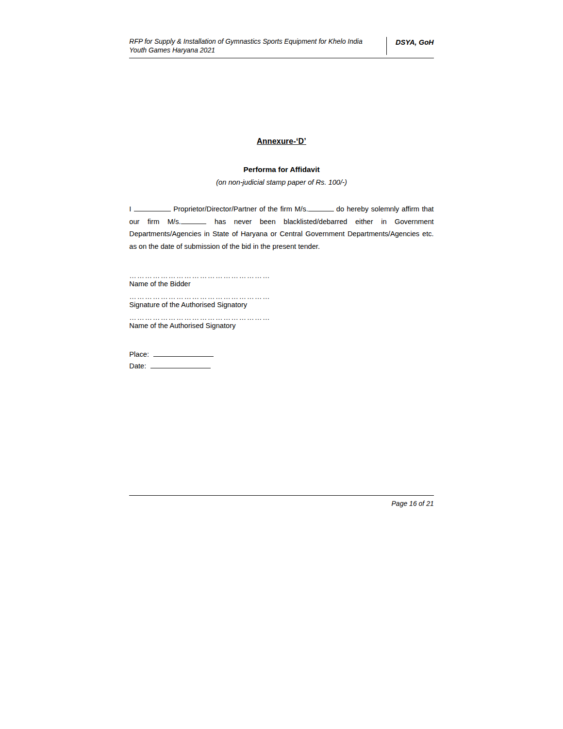RFP for Supply & Installation of Gymnastics Sports Equipment for Khelo India Youth Games Haryana 2021
DSYA, GoH
Annexure-‘D’
Performa for Affidavit
(on non-judicial stamp paper of Rs. 100/-)
I Proprietor/Director/Partner of the firm M/s. do hereby solemnly affirm that our firm M/s. has never been blacklisted/debarred either in Government Departments/Agencies in State of Haryana or Central Government Departments/Agencies etc. as on the date of submission of the bid in the present tender.
………………………………………………
Name of the Bidder
………………………………………………
Signature of the Authorised Signatory
………………………………………………
Name of the Authorised Signatory
Place:
Date:
Page 16 of 21